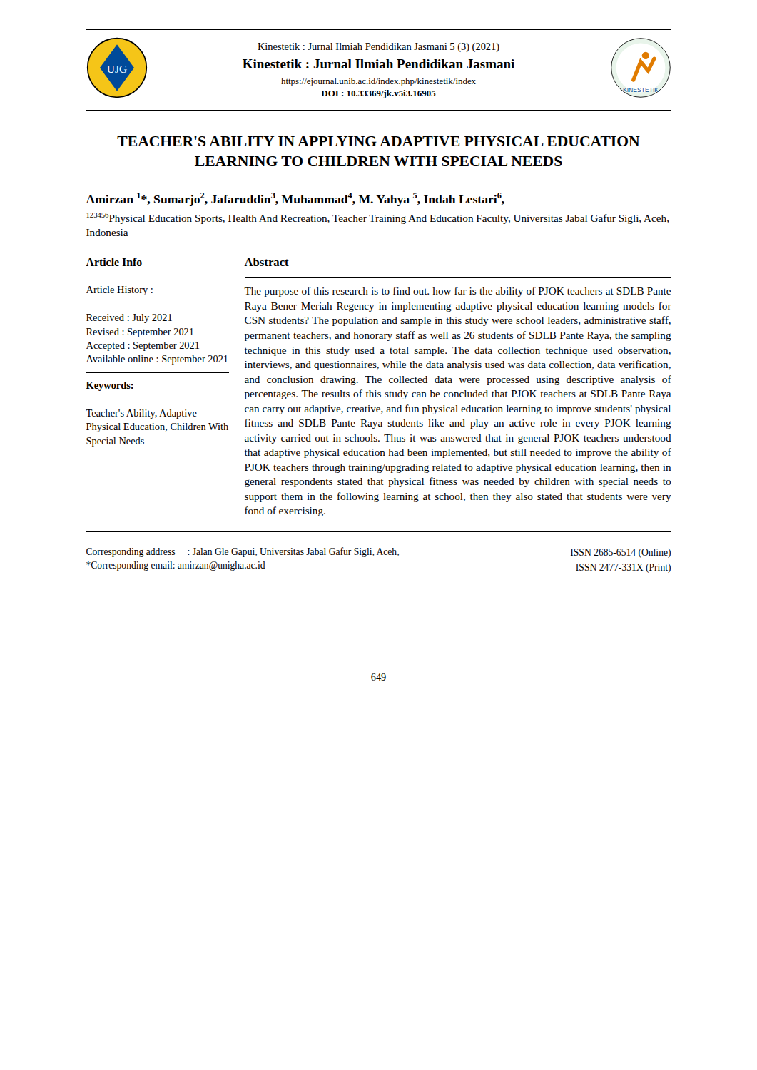Kinestetik : Jurnal Ilmiah Pendidikan Jasmani 5 (3) (2021)
Kinestetik : Jurnal Ilmiah Pendidikan Jasmani
https://ejournal.unib.ac.id/index.php/kinestetik/index
DOI : 10.33369/jk.v5i3.16905
Teacher's Ability in Applying Adaptive Physical Education Learning to Children with Special Needs
Amirzan 1*, Sumarjo2, Jafaruddin3, Muhammad4, M. Yahya 5, Indah Lestari6,
123456Physical Education Sports, Health And Recreation, Teacher Training And Education Faculty, Universitas Jabal Gafur Sigli, Aceh, Indonesia
Article Info
Article History :
Received : July 2021
Revised : September 2021
Accepted : September 2021
Available online : September 2021
Keywords:
Teacher's Ability, Adaptive Physical Education, Children With Special Needs
Abstract
The purpose of this research is to find out. how far is the ability of PJOK teachers at SDLB Pante Raya Bener Meriah Regency in implementing adaptive physical education learning models for CSN students? The population and sample in this study were school leaders, administrative staff, permanent teachers, and honorary staff as well as 26 students of SDLB Pante Raya, the sampling technique in this study used a total sample. The data collection technique used observation, interviews, and questionnaires, while the data analysis used was data collection, data verification, and conclusion drawing. The collected data were processed using descriptive analysis of percentages. The results of this study can be concluded that PJOK teachers at SDLB Pante Raya can carry out adaptive, creative, and fun physical education learning to improve students' physical fitness and SDLB Pante Raya students like and play an active role in every PJOK learning activity carried out in schools. Thus it was answered that in general PJOK teachers understood that adaptive physical education had been implemented, but still needed to improve the ability of PJOK teachers through training/upgrading related to adaptive physical education learning, then in general respondents stated that physical fitness was needed by children with special needs to support them in the following learning at school, then they also stated that students were very fond of exercising.
Corresponding address : Jalan Gle Gapui, Universitas Jabal Gafur Sigli, Aceh,
*Corresponding email: amirzan@unigha.ac.id
ISSN 2685-6514 (Online)
ISSN 2477-331X (Print)
649